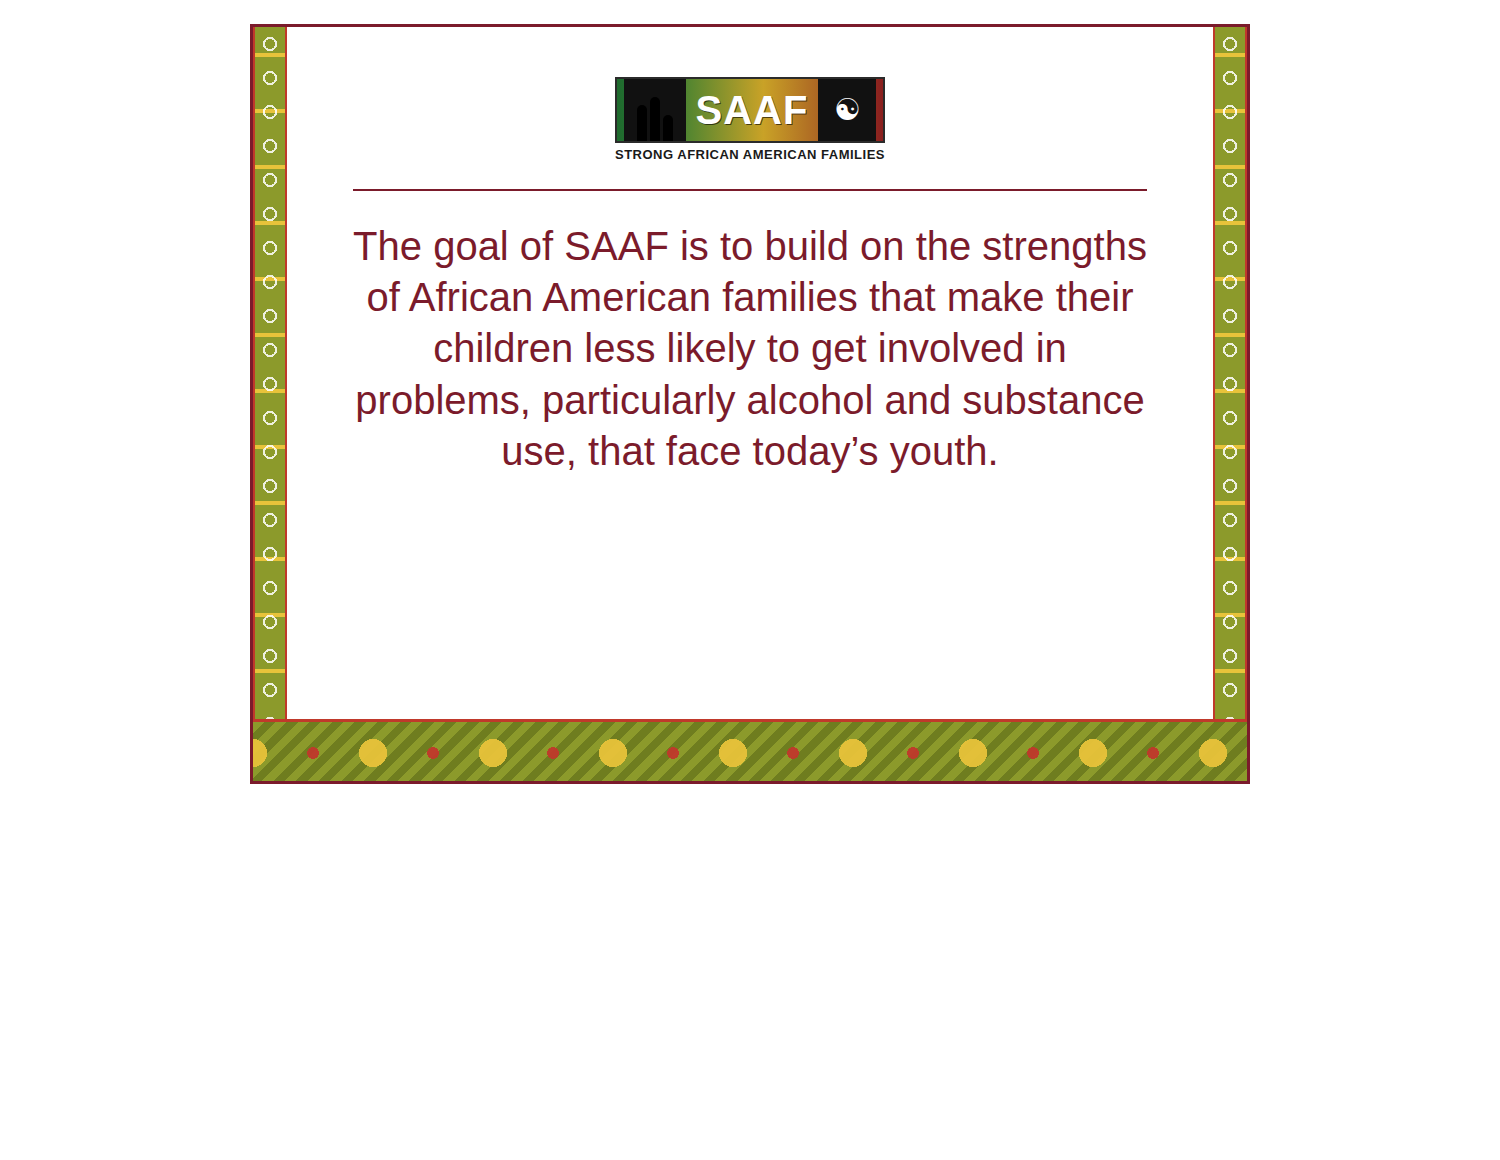SAAF
☯
STRONG AFRICAN AMERICAN FAMILIES
The goal of SAAF is to build on the strengths of African American families that make their children less likely to get involved in problems, particularly alcohol and substance use, that face today’s youth.